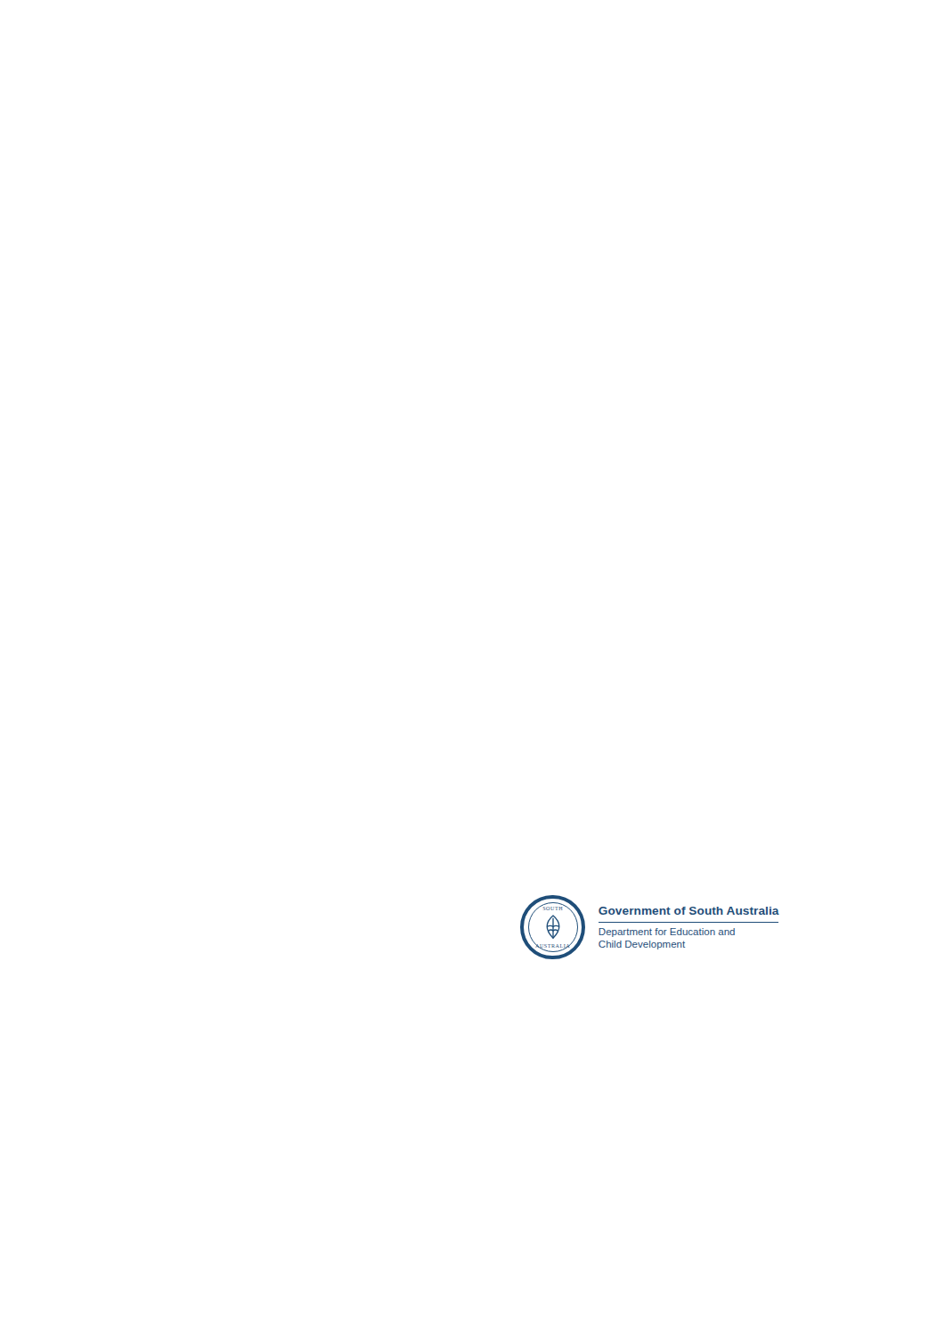SOUTH
AUSTRALIA
Government of South Australia
Department for Education and
Child Development